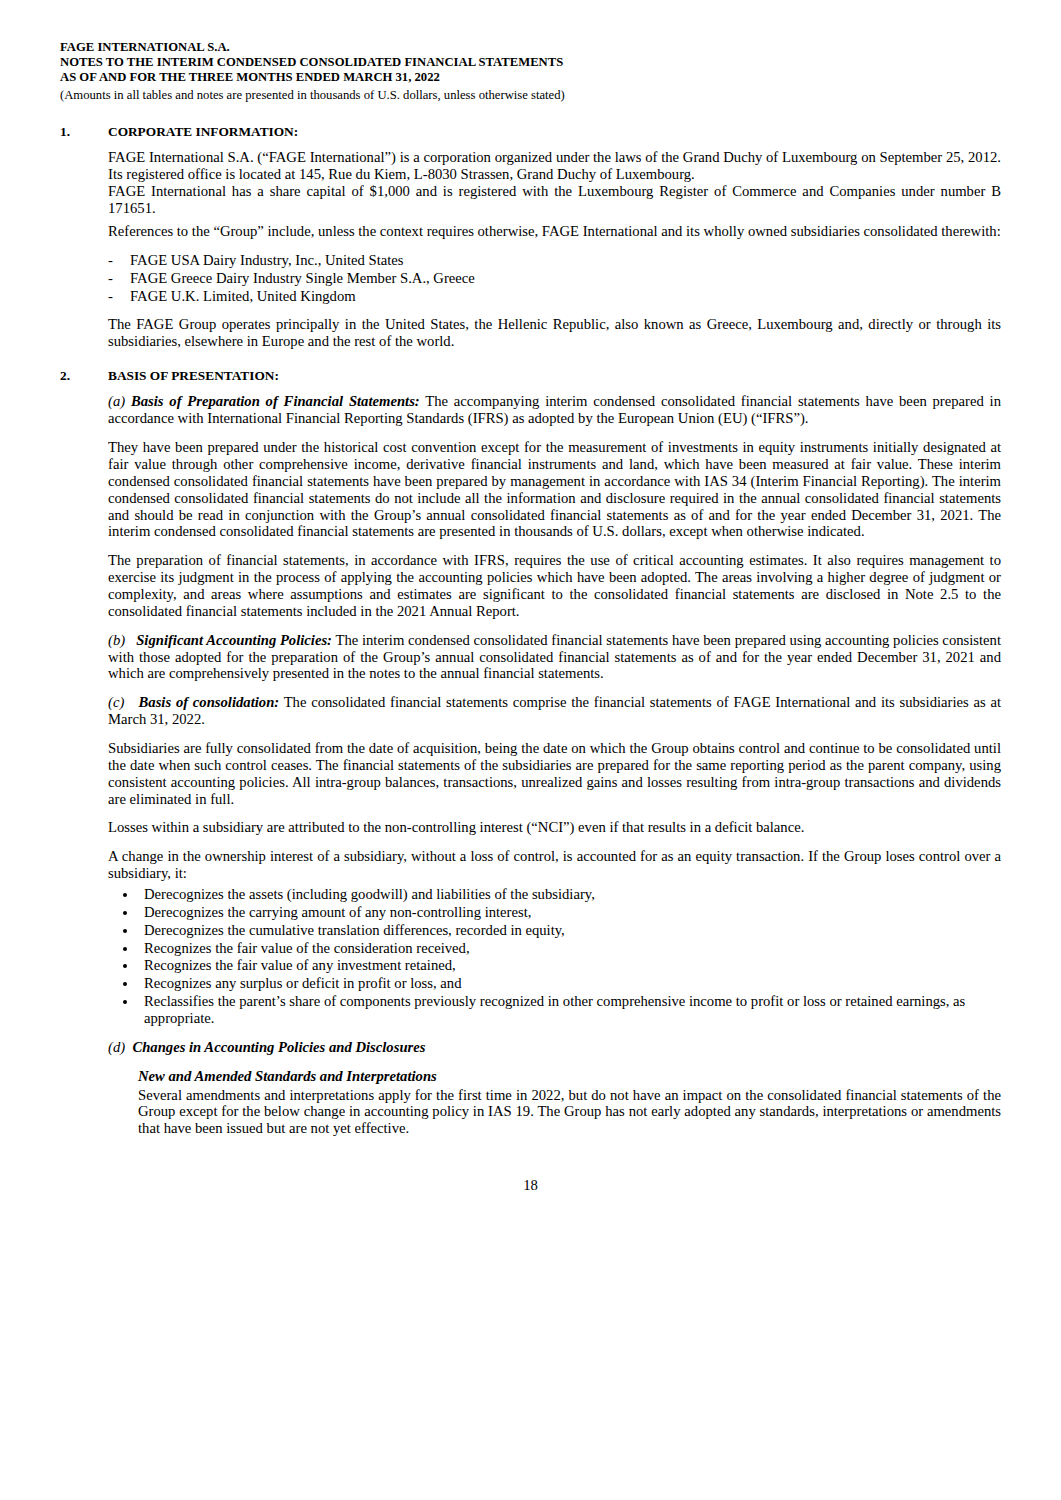FAGE INTERNATIONAL S.A.
NOTES TO THE INTERIM CONDENSED CONSOLIDATED FINANCIAL STATEMENTS
AS OF AND FOR THE THREE MONTHS ENDED MARCH 31, 2022
(Amounts in all tables and notes are presented in thousands of U.S. dollars, unless otherwise stated)
1. CORPORATE INFORMATION:
FAGE International S.A. (“FAGE International”) is a corporation organized under the laws of the Grand Duchy of Luxembourg on September 25, 2012. Its registered office is located at 145, Rue du Kiem, L-8030 Strassen, Grand Duchy of Luxembourg.
FAGE International has a share capital of $1,000 and is registered with the Luxembourg Register of Commerce and Companies under number B 171651.
References to the “Group” include, unless the context requires otherwise, FAGE International and its wholly owned subsidiaries consolidated therewith:
FAGE USA Dairy Industry, Inc., United States
FAGE Greece Dairy Industry Single Member S.A., Greece
FAGE U.K. Limited, United Kingdom
The FAGE Group operates principally in the United States, the Hellenic Republic, also known as Greece, Luxembourg and, directly or through its subsidiaries, elsewhere in Europe and the rest of the world.
2. BASIS OF PRESENTATION:
(a) Basis of Preparation of Financial Statements: The accompanying interim condensed consolidated financial statements have been prepared in accordance with International Financial Reporting Standards (IFRS) as adopted by the European Union (EU) (“IFRS”).
They have been prepared under the historical cost convention except for the measurement of investments in equity instruments initially designated at fair value through other comprehensive income, derivative financial instruments and land, which have been measured at fair value. These interim condensed consolidated financial statements have been prepared by management in accordance with IAS 34 (Interim Financial Reporting). The interim condensed consolidated financial statements do not include all the information and disclosure required in the annual consolidated financial statements and should be read in conjunction with the Group’s annual consolidated financial statements as of and for the year ended December 31, 2021. The interim condensed consolidated financial statements are presented in thousands of U.S. dollars, except when otherwise indicated.
The preparation of financial statements, in accordance with IFRS, requires the use of critical accounting estimates. It also requires management to exercise its judgment in the process of applying the accounting policies which have been adopted. The areas involving a higher degree of judgment or complexity, and areas where assumptions and estimates are significant to the consolidated financial statements are disclosed in Note 2.5 to the consolidated financial statements included in the 2021 Annual Report.
(b) Significant Accounting Policies: The interim condensed consolidated financial statements have been prepared using accounting policies consistent with those adopted for the preparation of the Group’s annual consolidated financial statements as of and for the year ended December 31, 2021 and which are comprehensively presented in the notes to the annual financial statements.
(c) Basis of consolidation: The consolidated financial statements comprise the financial statements of FAGE International and its subsidiaries as at March 31, 2022.
Subsidiaries are fully consolidated from the date of acquisition, being the date on which the Group obtains control and continue to be consolidated until the date when such control ceases. The financial statements of the subsidiaries are prepared for the same reporting period as the parent company, using consistent accounting policies. All intra-group balances, transactions, unrealized gains and losses resulting from intra-group transactions and dividends are eliminated in full.
Losses within a subsidiary are attributed to the non-controlling interest (“NCI”) even if that results in a deficit balance.
A change in the ownership interest of a subsidiary, without a loss of control, is accounted for as an equity transaction. If the Group loses control over a subsidiary, it:
Derecognizes the assets (including goodwill) and liabilities of the subsidiary,
Derecognizes the carrying amount of any non-controlling interest,
Derecognizes the cumulative translation differences, recorded in equity,
Recognizes the fair value of the consideration received,
Recognizes the fair value of any investment retained,
Recognizes any surplus or deficit in profit or loss, and
Reclassifies the parent’s share of components previously recognized in other comprehensive income to profit or loss or retained earnings, as appropriate.
(d) Changes in Accounting Policies and Disclosures
New and Amended Standards and Interpretations
Several amendments and interpretations apply for the first time in 2022, but do not have an impact on the consolidated financial statements of the Group except for the below change in accounting policy in IAS 19. The Group has not early adopted any standards, interpretations or amendments that have been issued but are not yet effective.
18